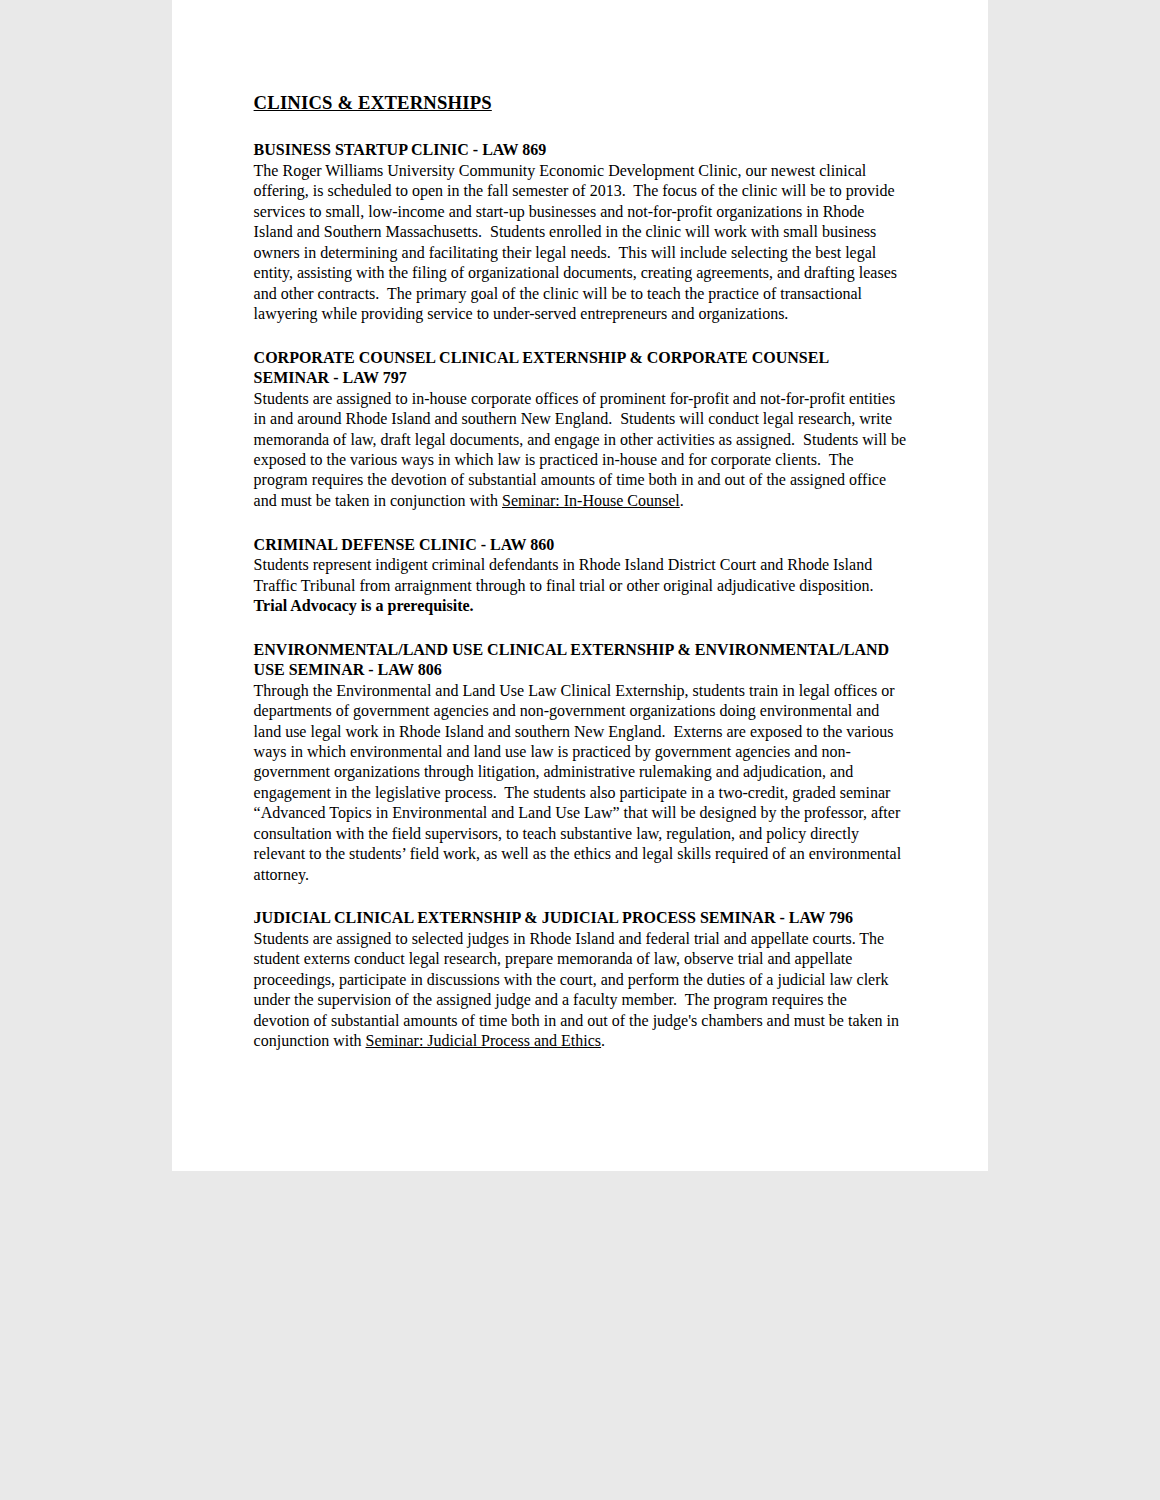CLINICS & EXTERNSHIPS
Business Startup Clinic - Law 869
The Roger Williams University Community Economic Development Clinic, our newest clinical offering, is scheduled to open in the fall semester of 2013. The focus of the clinic will be to provide services to small, low-income and start-up businesses and not-for-profit organizations in Rhode Island and Southern Massachusetts. Students enrolled in the clinic will work with small business owners in determining and facilitating their legal needs. This will include selecting the best legal entity, assisting with the filing of organizational documents, creating agreements, and drafting leases and other contracts. The primary goal of the clinic will be to teach the practice of transactional lawyering while providing service to under-served entrepreneurs and organizations.
Corporate Counsel Clinical Externship & Corporate Counsel Seminar - Law 797
Students are assigned to in-house corporate offices of prominent for-profit and not-for-profit entities in and around Rhode Island and southern New England. Students will conduct legal research, write memoranda of law, draft legal documents, and engage in other activities as assigned. Students will be exposed to the various ways in which law is practiced in-house and for corporate clients. The program requires the devotion of substantial amounts of time both in and out of the assigned office and must be taken in conjunction with Seminar: In-House Counsel.
Criminal Defense Clinic - Law 860
Students represent indigent criminal defendants in Rhode Island District Court and Rhode Island Traffic Tribunal from arraignment through to final trial or other original adjudicative disposition. Trial Advocacy is a prerequisite.
Environmental/Land Use Clinical Externship & Environmental/Land Use Seminar - Law 806
Through the Environmental and Land Use Law Clinical Externship, students train in legal offices or departments of government agencies and non-government organizations doing environmental and land use legal work in Rhode Island and southern New England. Externs are exposed to the various ways in which environmental and land use law is practiced by government agencies and non-government organizations through litigation, administrative rulemaking and adjudication, and engagement in the legislative process. The students also participate in a two-credit, graded seminar “Advanced Topics in Environmental and Land Use Law” that will be designed by the professor, after consultation with the field supervisors, to teach substantive law, regulation, and policy directly relevant to the students’ field work, as well as the ethics and legal skills required of an environmental attorney.
Judicial Clinical Externship & Judicial Process Seminar - Law 796
Students are assigned to selected judges in Rhode Island and federal trial and appellate courts. The student externs conduct legal research, prepare memoranda of law, observe trial and appellate proceedings, participate in discussions with the court, and perform the duties of a judicial law clerk under the supervision of the assigned judge and a faculty member. The program requires the devotion of substantial amounts of time both in and out of the judge's chambers and must be taken in conjunction with Seminar: Judicial Process and Ethics.